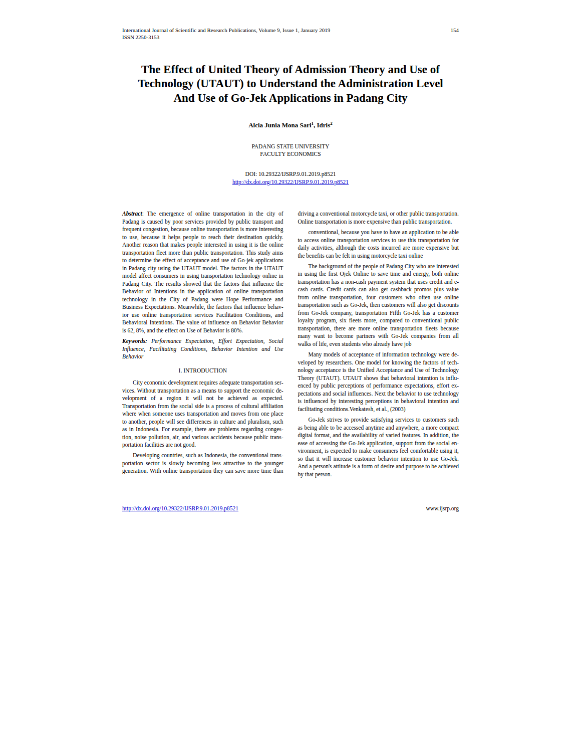International Journal of Scientific and Research Publications, Volume 9, Issue 1, January 2019
ISSN 2250-3153 154
The Effect of United Theory of Admission Theory and Use of Technology (UTAUT) to Understand the Administration Level And Use of Go-Jek Applications in Padang City
Alcia Junia Mona Sari1, Idris2
PADANG STATE UNIVERSITY
FACULTY ECONOMICS
DOI: 10.29322/IJSRP.9.01.2019.p8521
http://dx.doi.org/10.29322/IJSRP.9.01.2019.p8521
Abstract: The emergence of online transportation in the city of Padang is caused by poor services provided by public transport and frequent congestion, because online transportation is more interesting to use, because it helps people to reach their destination quickly. Another reason that makes people interested in using it is the online transportation fleet more than public transportation. This study aims to determine the effect of acceptance and use of Go-jek applications in Padang city using the UTAUT model. The factors in the UTAUT model affect consumers in using transportation technology online in Padang City. The results showed that the factors that influence the Behavior of Intentions in the application of online transportation technology in the City of Padang were Hope Performance and Business Expectations. Meanwhile, the factors that influence behavior use online transportation services Facilitation Conditions, and Behavioral Intentions. The value of influence on Behavior Behavior is 62, 8%, and the effect on Use of Behavior is 80%.
Keywords: Performance Expectation, Effort Expectation, Social Influence, Facilitating Conditions, Behavior Intention and Use Behavior
I. INTRODUCTION
City economic development requires adequate transportation services. Without transportation as a means to support the economic development of a region it will not be achieved as expected. Transportation from the social side is a process of cultural affiliation where when someone uses transportation and moves from one place to another, people will see differences in culture and pluralism, such as in Indonesia. For example, there are problems regarding congestion, noise pollution, air, and various accidents because public transportation facilities are not good.
Developing countries, such as Indonesia, the conventional transportation sector is slowly becoming less attractive to the younger generation. With online transportation they can save more time than driving a conventional motorcycle taxi, or other public transportation. Online transportation is more expensive than public transportation.
conventional, because you have to have an application to be able to access online transportation services to use this transportation for daily activities, although the costs incurred are more expensive but the benefits can be felt in using motorcycle taxi online
The background of the people of Padang City who are interested in using the first Ojek Online to save time and energy, both online transportation has a non-cash payment system that uses credit and e-cash cards. Credit cards can also get cashback promos plus value from online transportation, four customers who often use online transportation such as Go-Jek, then customers will also get discounts from Go-Jek company, transportation Fifth Go-Jek has a customer loyalty program, six fleets more, compared to conventional public transportation, there are more online transportation fleets because many want to become partners with Go-Jek companies from all walks of life, even students who already have job
Many models of acceptance of information technology were developed by researchers. One model for knowing the factors of technology acceptance is the Unified Acceptance and Use of Technology Theory (UTAUT). UTAUT shows that behavioral intention is influenced by public perceptions of performance expectations, effort expectations and social influences. Next the behavior to use technology is influenced by interesting perceptions in behavioral intention and facilitating conditions.Venkatesh, et al., (2003)
Go-Jek strives to provide satisfying services to customers such as being able to be accessed anytime and anywhere, a more compact digital format, and the availability of varied features. In addition, the ease of accessing the Go-Jek application, support from the social environment, is expected to make consumers feel comfortable using it, so that it will increase customer behavior intention to use Go-Jek. And a person's attitude is a form of desire and purpose to be achieved by that person.
http://dx.doi.org/10.29322/IJSRP.9.01.2019.p8521 www.ijsrp.org